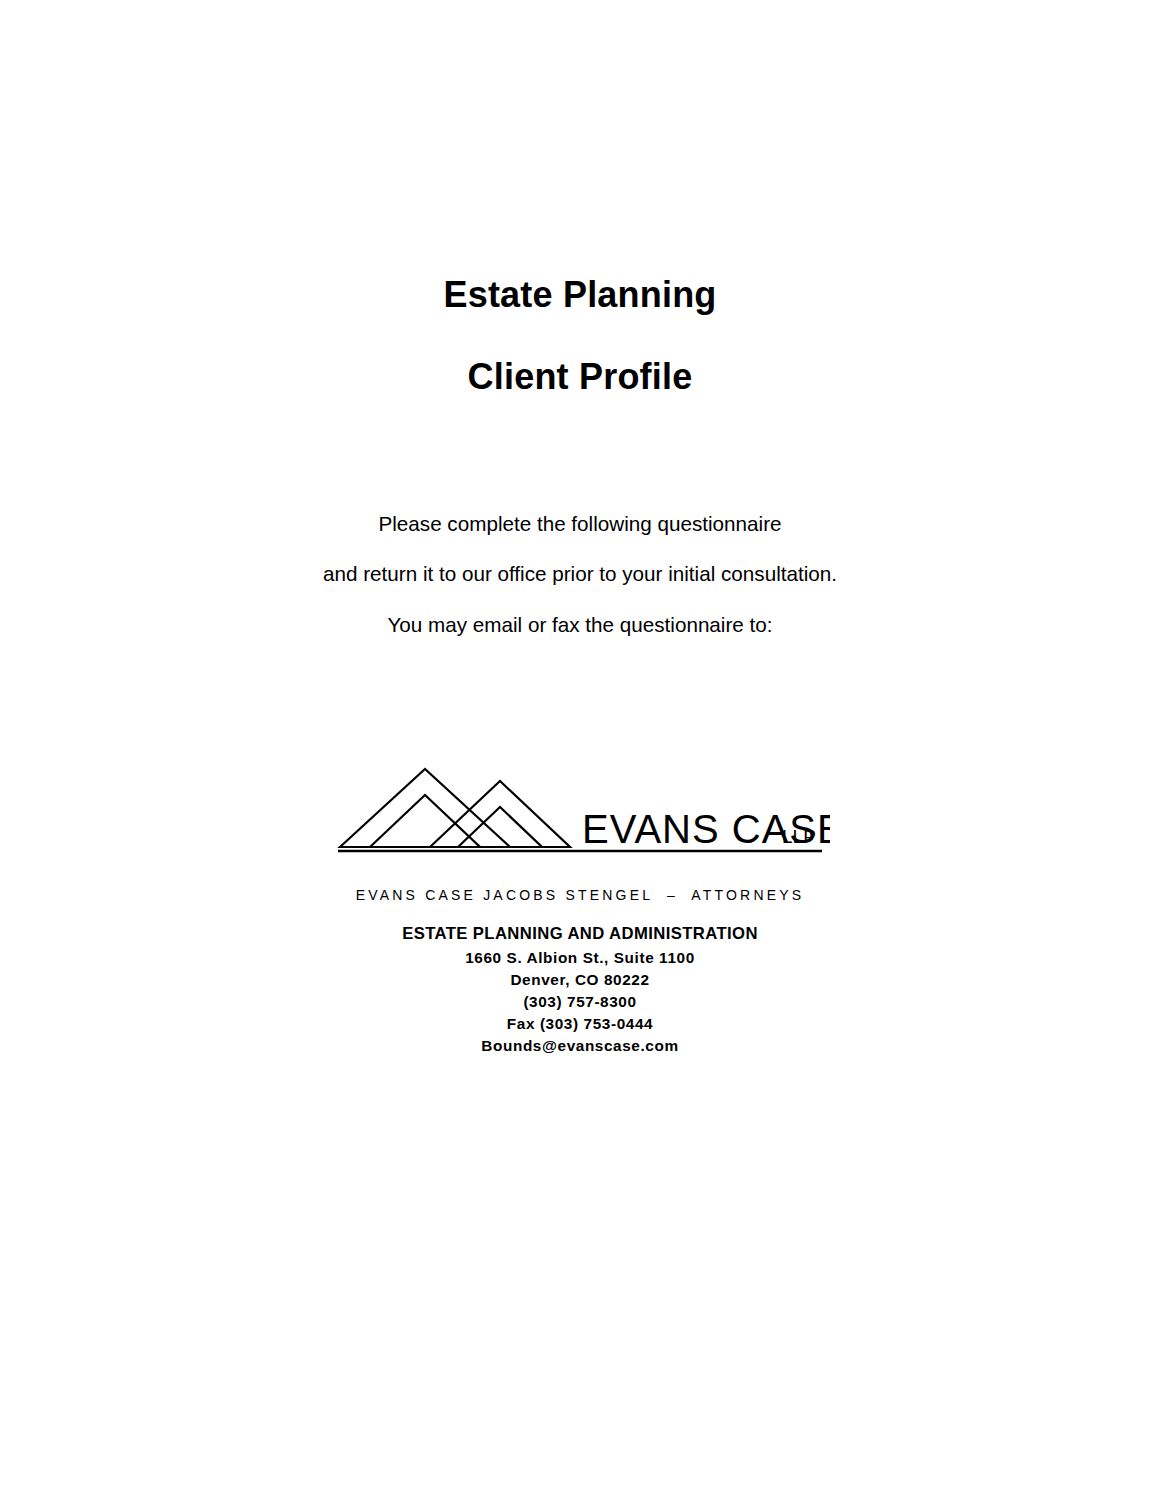Estate Planning
Client Profile
Please complete the following questionnaire
and return it to our office prior to your initial consultation.
You may email or fax the questionnaire to:
EVANS CASE LLP
EVANS CASE JACOBS STENGEL – ATTORNEYS
ESTATE PLANNING AND ADMINISTRATION
1660 S. Albion St., Suite 1100
Denver, CO 80222
(303) 757-8300
Fax (303) 753-0444
Bounds@evanscase.com